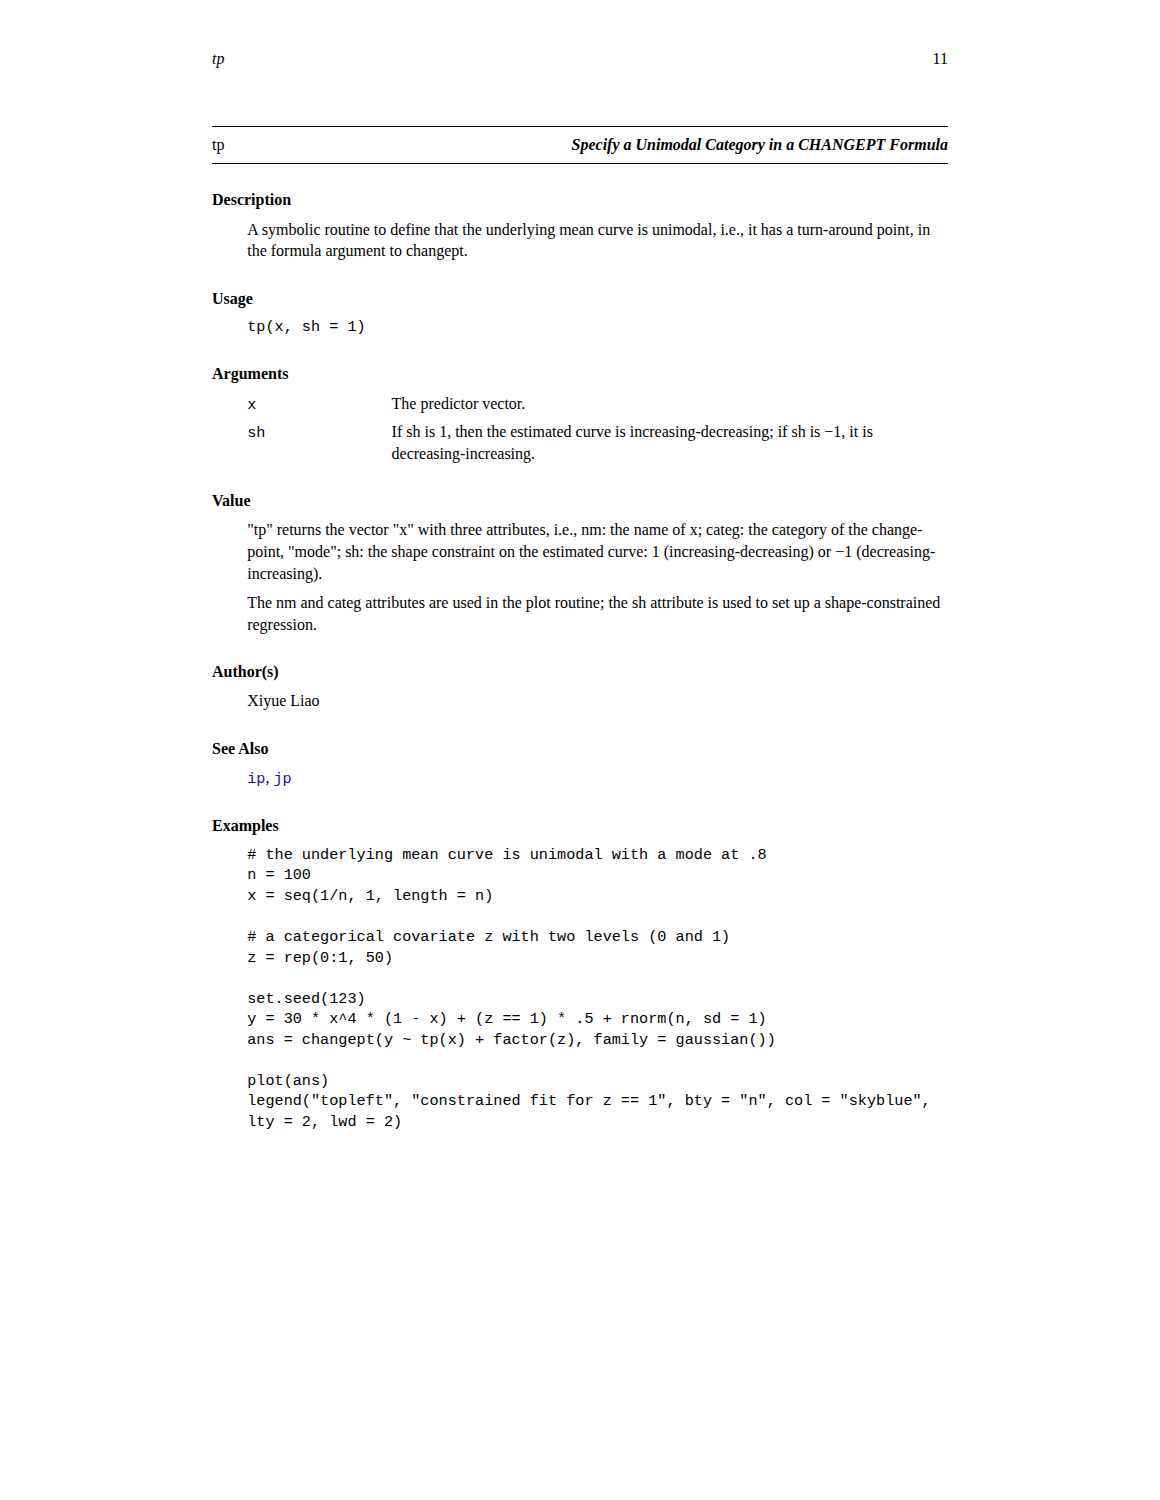tp 11
tp Specify a Unimodal Category in a CHANGEPT Formula
Description
A symbolic routine to define that the underlying mean curve is unimodal, i.e., it has a turn-around point, in the formula argument to changept.
Usage
tp(x, sh = 1)
Arguments
x
The predictor vector.
sh
If sh is 1, then the estimated curve is increasing-decreasing; if sh is −1, it is decreasing-increasing.
Value
"tp" returns the vector "x" with three attributes, i.e., nm: the name of x; categ: the category of the change-point, "mode"; sh: the shape constraint on the estimated curve: 1 (increasing-decreasing) or −1 (decreasing-increasing).
The nm and categ attributes are used in the plot routine; the sh attribute is used to set up a shape-constrained regression.
Author(s)
Xiyue Liao
See Also
ip, jp
Examples
# the underlying mean curve is unimodal with a mode at .8
n = 100
x = seq(1/n, 1, length = n)

# a categorical covariate z with two levels (0 and 1)
z = rep(0:1, 50)

set.seed(123)
y = 30 * x^4 * (1 - x) + (z == 1) * .5 + rnorm(n, sd = 1)
ans = changept(y ~ tp(x) + factor(z), family = gaussian())

plot(ans)
legend("topleft", "constrained fit for z == 1", bty = "n", col = "skyblue", lty = 2, lwd = 2)